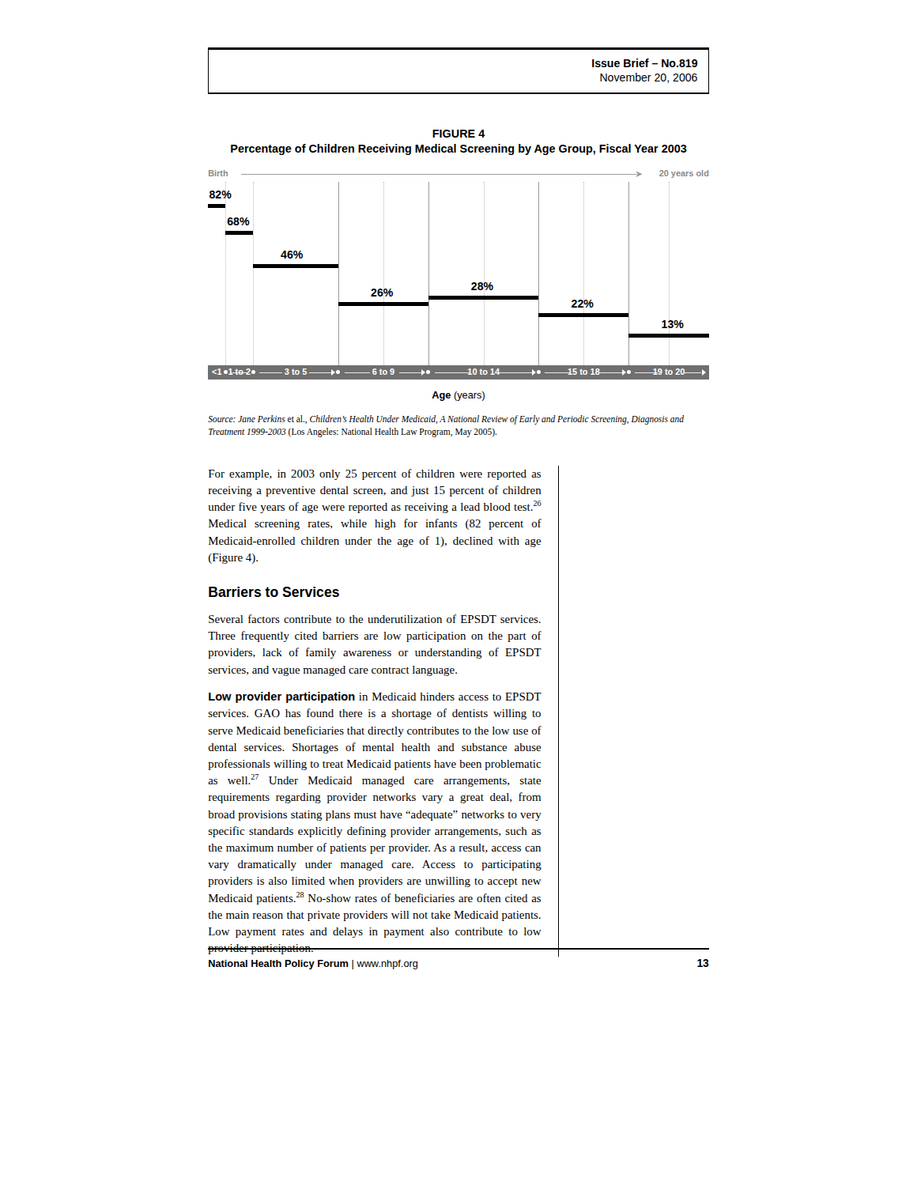Issue Brief – No.819
November 20, 2006
FIGURE 4 Percentage of Children Receiving Medical Screening by Age Group, Fiscal Year 2003
Birth
➤
20 years old
82%
68%
46%
26%
28%
22%
13%
<1
1 to 2
3 to 5
6 to 9
10 to 14
15 to 18
19 to 20
Age (years)
Source: Jane Perkins et al., Children’s Health Under Medicaid, A National Review of Early and Periodic Screening, Diagnosis and Treatment 1999-2003 (Los Angeles: National Health Law Program, May 2005).
For example, in 2003 only 25 percent of children were reported as receiving a preventive dental screen, and just 15 percent of children under five years of age were reported as receiving a lead blood test.26 Medical screening rates, while high for infants (82 percent of Medicaid-enrolled children under the age of 1), declined with age (Figure 4).
Barriers to Services
Several factors contribute to the underutilization of EPSDT services. Three frequently cited barriers are low participation on the part of providers, lack of family awareness or understanding of EPSDT services, and vague managed care contract language.
Low provider participation in Medicaid hinders access to EPSDT services. GAO has found there is a shortage of dentists willing to serve Medicaid beneficiaries that directly contributes to the low use of dental services. Shortages of mental health and substance abuse professionals willing to treat Medicaid patients have been problematic as well.27 Under Medicaid managed care arrangements, state requirements regarding provider networks vary a great deal, from broad provisions stating plans must have “adequate” networks to very specific standards explicitly defining provider arrangements, such as the maximum number of patients per provider. As a result, access can vary dramatically under managed care. Access to participating providers is also limited when providers are unwilling to accept new Medicaid patients.28 No-show rates of beneficiaries are often cited as the main reason that private providers will not take Medicaid patients. Low payment rates and delays in payment also contribute to low provider participation.
National Health Policy Forum | www.nhpf.org
13